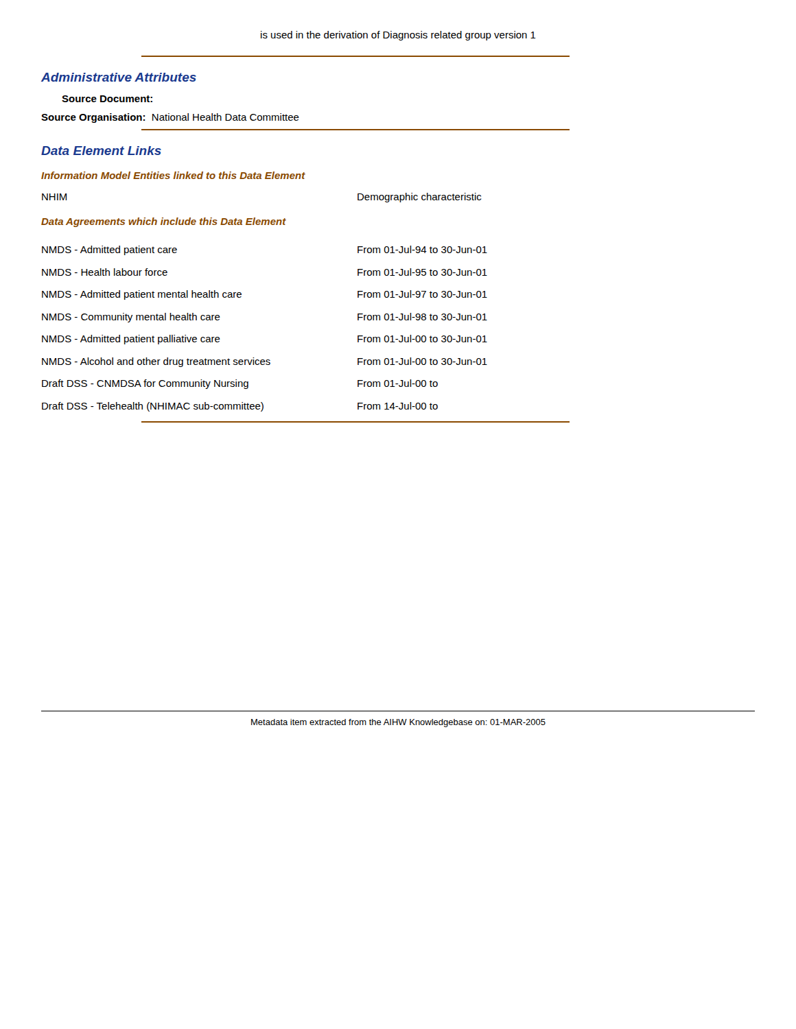is used in the derivation of Diagnosis related group version 1
Administrative Attributes
Source Document:
Source Organisation: National Health Data Committee
Data Element Links
Information Model Entities linked to this Data Element
| NHIM | Demographic characteristic |
Data Agreements which include this Data Element
| NMDS - Admitted patient care | From 01-Jul-94 to 30-Jun-01 |
| NMDS - Health labour force | From 01-Jul-95 to 30-Jun-01 |
| NMDS - Admitted patient mental health care | From 01-Jul-97 to 30-Jun-01 |
| NMDS - Community mental health care | From 01-Jul-98 to 30-Jun-01 |
| NMDS - Admitted patient palliative care | From 01-Jul-00 to 30-Jun-01 |
| NMDS - Alcohol and other drug treatment services | From 01-Jul-00 to 30-Jun-01 |
| Draft DSS - CNMDSA for Community Nursing | From 01-Jul-00 to |
| Draft DSS - Telehealth (NHIMAC sub-committee) | From 14-Jul-00 to |
Metadata item extracted from the AIHW Knowledgebase on: 01-MAR-2005